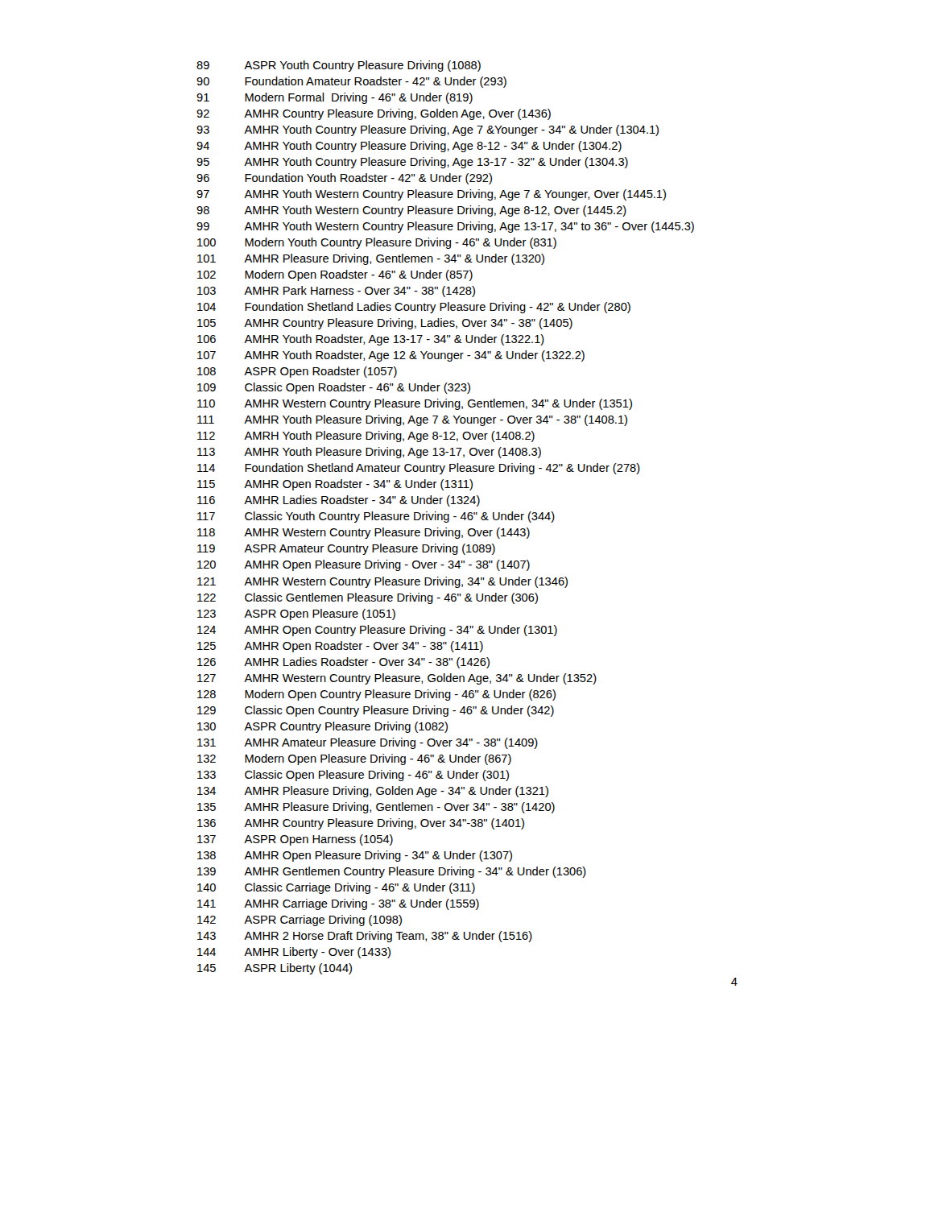| 89 | ASPR Youth Country Pleasure Driving (1088) |
| 90 | Foundation Amateur Roadster - 42" & Under (293) |
| 91 | Modern Formal Driving - 46" & Under (819) |
| 92 | AMHR Country Pleasure Driving, Golden Age, Over (1436) |
| 93 | AMHR Youth Country Pleasure Driving, Age 7 &Younger - 34" & Under (1304.1) |
| 94 | AMHR Youth Country Pleasure Driving, Age 8-12 - 34" & Under (1304.2) |
| 95 | AMHR Youth Country Pleasure Driving, Age 13-17 - 32" & Under (1304.3) |
| 96 | Foundation Youth Roadster - 42" & Under (292) |
| 97 | AMHR Youth Western Country Pleasure Driving, Age 7 & Younger, Over (1445.1) |
| 98 | AMHR Youth Western Country Pleasure Driving, Age 8-12, Over (1445.2) |
| 99 | AMHR Youth Western Country Pleasure Driving, Age 13-17, 34" to 36" - Over (1445.3) |
| 100 | Modern Youth Country Pleasure Driving - 46" & Under (831) |
| 101 | AMHR Pleasure Driving, Gentlemen - 34" & Under (1320) |
| 102 | Modern Open Roadster - 46" & Under (857) |
| 103 | AMHR Park Harness - Over 34" - 38" (1428) |
| 104 | Foundation Shetland Ladies Country Pleasure Driving - 42" & Under (280) |
| 105 | AMHR Country Pleasure Driving, Ladies, Over 34" - 38" (1405) |
| 106 | AMHR Youth Roadster, Age 13-17 - 34" & Under (1322.1) |
| 107 | AMHR Youth Roadster, Age 12 & Younger - 34" & Under (1322.2) |
| 108 | ASPR Open Roadster (1057) |
| 109 | Classic Open Roadster - 46" & Under (323) |
| 110 | AMHR Western Country Pleasure Driving, Gentlemen, 34" & Under (1351) |
| 111 | AMHR Youth Pleasure Driving, Age 7 & Younger - Over 34" - 38" (1408.1) |
| 112 | AMRH Youth Pleasure Driving, Age 8-12, Over (1408.2) |
| 113 | AMHR Youth Pleasure Driving, Age 13-17, Over (1408.3) |
| 114 | Foundation Shetland Amateur Country Pleasure Driving - 42" & Under (278) |
| 115 | AMHR Open Roadster - 34" & Under (1311) |
| 116 | AMHR Ladies Roadster - 34" & Under (1324) |
| 117 | Classic Youth Country Pleasure Driving - 46" & Under (344) |
| 118 | AMHR Western Country Pleasure Driving, Over (1443) |
| 119 | ASPR Amateur Country Pleasure Driving (1089) |
| 120 | AMHR Open Pleasure Driving - Over - 34" - 38" (1407) |
| 121 | AMHR Western Country Pleasure Driving, 34" & Under (1346) |
| 122 | Classic Gentlemen Pleasure Driving - 46" & Under (306) |
| 123 | ASPR Open Pleasure (1051) |
| 124 | AMHR Open Country Pleasure Driving - 34" & Under (1301) |
| 125 | AMHR Open Roadster - Over 34" - 38" (1411) |
| 126 | AMHR Ladies Roadster - Over 34" - 38" (1426) |
| 127 | AMHR Western Country Pleasure, Golden Age, 34" & Under (1352) |
| 128 | Modern Open Country Pleasure Driving - 46" & Under (826) |
| 129 | Classic Open Country Pleasure Driving - 46" & Under (342) |
| 130 | ASPR Country Pleasure Driving (1082) |
| 131 | AMHR Amateur Pleasure Driving - Over 34" - 38" (1409) |
| 132 | Modern Open Pleasure Driving - 46" & Under (867) |
| 133 | Classic Open Pleasure Driving - 46" & Under (301) |
| 134 | AMHR Pleasure Driving, Golden Age - 34" & Under (1321) |
| 135 | AMHR Pleasure Driving, Gentlemen - Over 34" - 38" (1420) |
| 136 | AMHR Country Pleasure Driving, Over 34"-38" (1401) |
| 137 | ASPR Open Harness (1054) |
| 138 | AMHR Open Pleasure Driving - 34" & Under (1307) |
| 139 | AMHR Gentlemen Country Pleasure Driving - 34" & Under (1306) |
| 140 | Classic Carriage Driving - 46" & Under (311) |
| 141 | AMHR Carriage Driving - 38" & Under (1559) |
| 142 | ASPR Carriage Driving (1098) |
| 143 | AMHR 2 Horse Draft Driving Team, 38" & Under (1516) |
| 144 | AMHR Liberty - Over (1433) |
| 145 | ASPR Liberty (1044) |
4